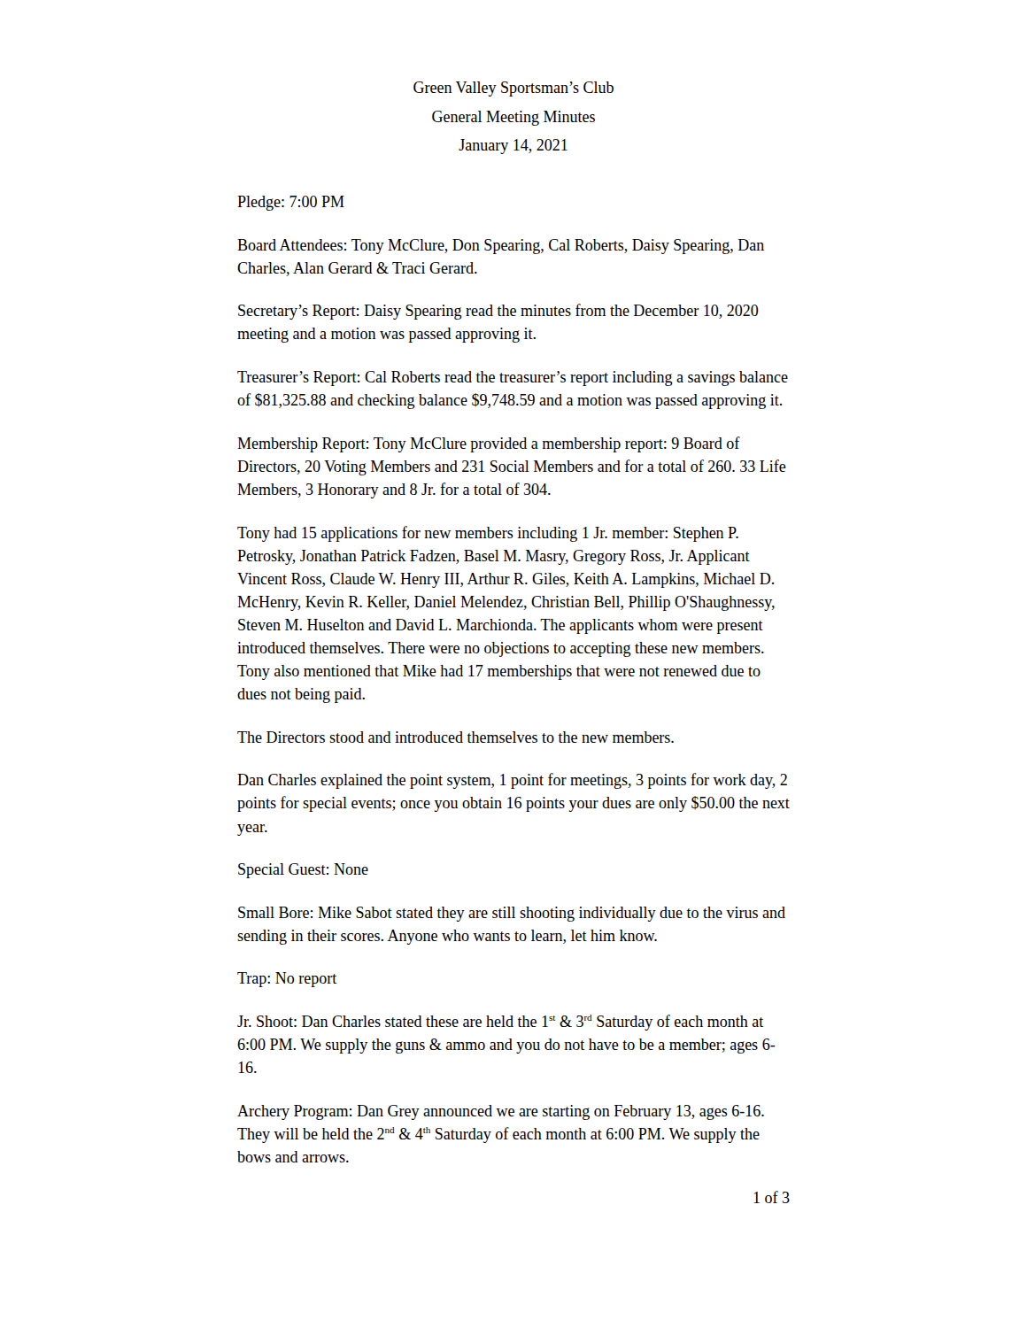Green Valley Sportsman’s Club
General Meeting Minutes
January 14, 2021
Pledge: 7:00 PM
Board Attendees: Tony McClure, Don Spearing, Cal Roberts, Daisy Spearing, Dan Charles, Alan Gerard & Traci Gerard.
Secretary’s Report: Daisy Spearing read the minutes from the December 10, 2020 meeting and a motion was passed approving it.
Treasurer’s Report: Cal Roberts read the treasurer’s report including a savings balance of $81,325.88 and checking balance $9,748.59 and a motion was passed approving it.
Membership Report: Tony McClure provided a membership report: 9 Board of Directors, 20 Voting Members and 231 Social Members and for a total of 260. 33 Life Members, 3 Honorary and 8 Jr. for a total of 304.
Tony had 15 applications for new members including 1 Jr. member: Stephen P. Petrosky, Jonathan Patrick Fadzen, Basel M. Masry, Gregory Ross, Jr. Applicant Vincent Ross, Claude W. Henry III, Arthur R. Giles, Keith A. Lampkins, Michael D. McHenry, Kevin R. Keller, Daniel Melendez, Christian Bell, Phillip O'Shaughnessy, Steven M. Huselton and David L. Marchionda. The applicants whom were present introduced themselves. There were no objections to accepting these new members. Tony also mentioned that Mike had 17 memberships that were not renewed due to dues not being paid.
The Directors stood and introduced themselves to the new members.
Dan Charles explained the point system, 1 point for meetings, 3 points for work day, 2 points for special events; once you obtain 16 points your dues are only $50.00 the next year.
Special Guest: None
Small Bore: Mike Sabot stated they are still shooting individually due to the virus and sending in their scores. Anyone who wants to learn, let him know.
Trap: No report
Jr. Shoot: Dan Charles stated these are held the 1st & 3rd Saturday of each month at 6:00 PM. We supply the guns & ammo and you do not have to be a member; ages 6-16.
Archery Program: Dan Grey announced we are starting on February 13, ages 6-16. They will be held the 2nd & 4th Saturday of each month at 6:00 PM. We supply the bows and arrows.
1 of 3